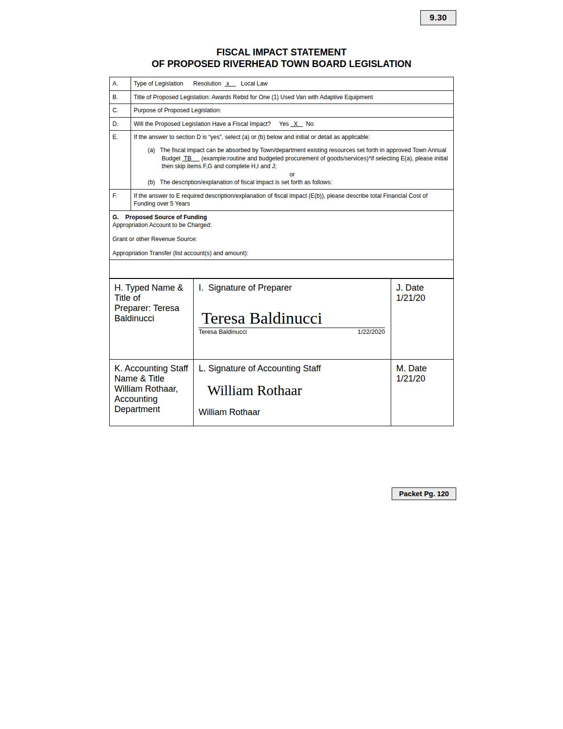9.30
FISCAL IMPACT STATEMENT
OF PROPOSED RIVERHEAD TOWN BOARD LEGISLATION
| A. | Type of Legislation Resolution x Local Law |
| B. | Title of Proposed Legislation: Awards Rebid for One (1) Used Van with Adaptive Equipment |
| C. | Purpose of Proposed Legislation: |
| D. | Will the Proposed Legislation Have a Fiscal Impact? Yes X No |
| E. | If the answer to section D is “yes”, select (a) or (b) below and initial or detail as applicable: (a) The fiscal impact can be absorbed by Town/department existing resources set forth in approved Town Annual Budget TB (example:routine and budgeted procurement of goods/services)*if selecting E(a), please initial then skip items F,G and complete H,I and J; or (b) The description/explanation of fiscal impact is set forth as follows: |
| F. | If the answer to E required description/explanation of fiscal impact (E(b)), please describe total Financial Cost of Funding over 5 Years |
| G. Proposed Source of Funding Appropriation Account to be Charged: Grant or other Revenue Source: Appropriation Transfer (list account(s) and amount): |
| H. Typed Name & Title of Preparer: Teresa Baldinucci | I. Signature of Preparer Teresa Baldinucci Teresa Baldinucci 1/22/2020 | J. Date 1/21/20 |
| K. Accounting Staff Name & Title William Rothaar, Accounting Department | L. Signature of Accounting Staff William Rothaar William Rothaar | M. Date 1/21/20 |
Packet Pg. 120